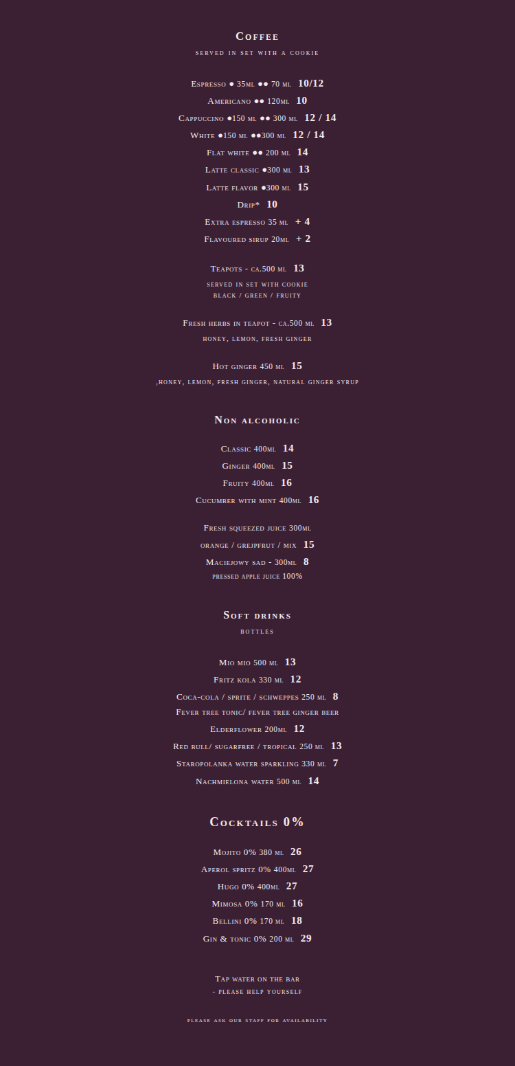Coffee
served in set with a cookie
Espresso ● 35ml ●● 70 ml 10/12
Americano ●● 120ml 10
Cappuccino ●150 ml ●● 300 ml 12 / 14
White ●150 ml ●●300 ml 12 / 14
Flat white ●● 200 ml 14
Latte classic ●300 ml 13
Latte flavor ●300 ml 15
Drip* 10
Extra espresso 35 ml + 4
Flavoured sirup 20ml + 2
Teapots - ca.500 ml 13
served in set with cookie
black / green / fruity
Fresh herbs in teapot - ca.500 ml 13
honey, lemon, fresh ginger
Hot ginger 450 ml 15
,honey, lemon, fresh ginger, natural ginger syrup
Non alcoholic
Classic 400ml 14
Ginger 400ml 15
Fruity 400ml 16
Cucumber with mint 400ml 16
Fresh squeezed juice 300ml
orange / grejpfrut / mix 15
Maciejowy sad - 300ml 8
pressed apple juice 100%
Soft drinks
bottles
Mio mio 500 ml 13
Fritz kola 330 ml 12
Coca-cola / sprite / schweppes 250 ml 8
Fever tree tonic/ fever tree ginger beer
Elderflower 200ml 12
Red bull/ sugarfree / tropical 250 ml 13
Staropolanka water sparkling 330 ml 7
Nachmielona water 500 ml 14
Cocktails 0%
Mojito 0% 380 ml 26
Aperol spritz 0% 400ml 27
Hugo 0% 400ml 27
Mimosa 0% 170 ml 16
Bellini 0% 170 ml 18
Gin & tonic 0% 200 ml 29
Tap water on the bar - please help yourself
please ask our staff for availability